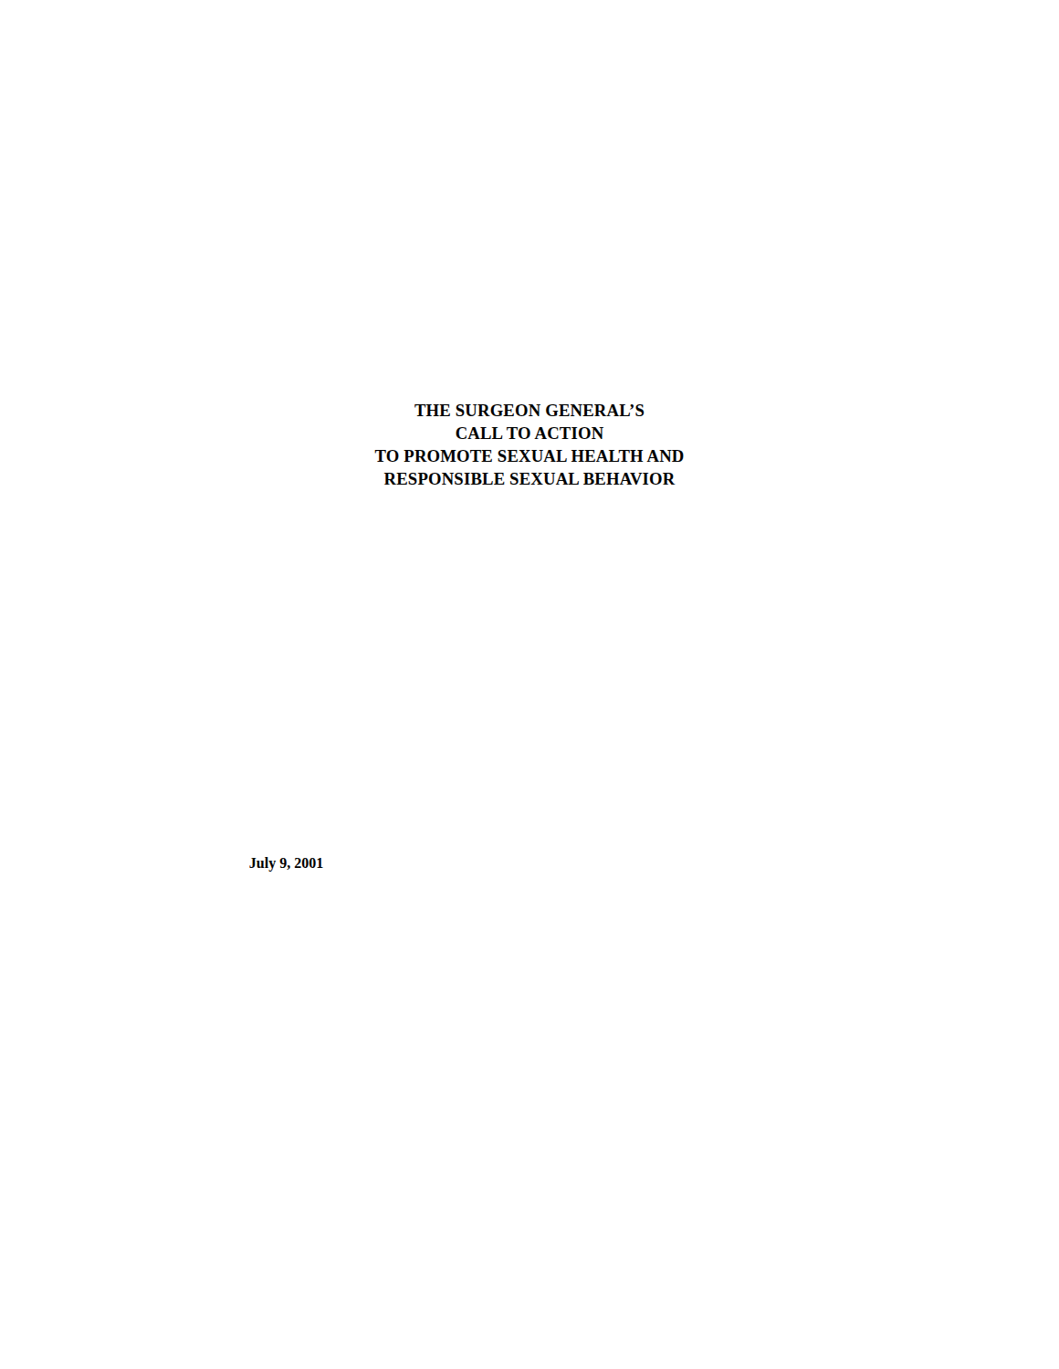THE SURGEON GENERAL’S
CALL TO ACTION
TO PROMOTE SEXUAL HEALTH AND
RESPONSIBLE SEXUAL BEHAVIOR
July 9, 2001